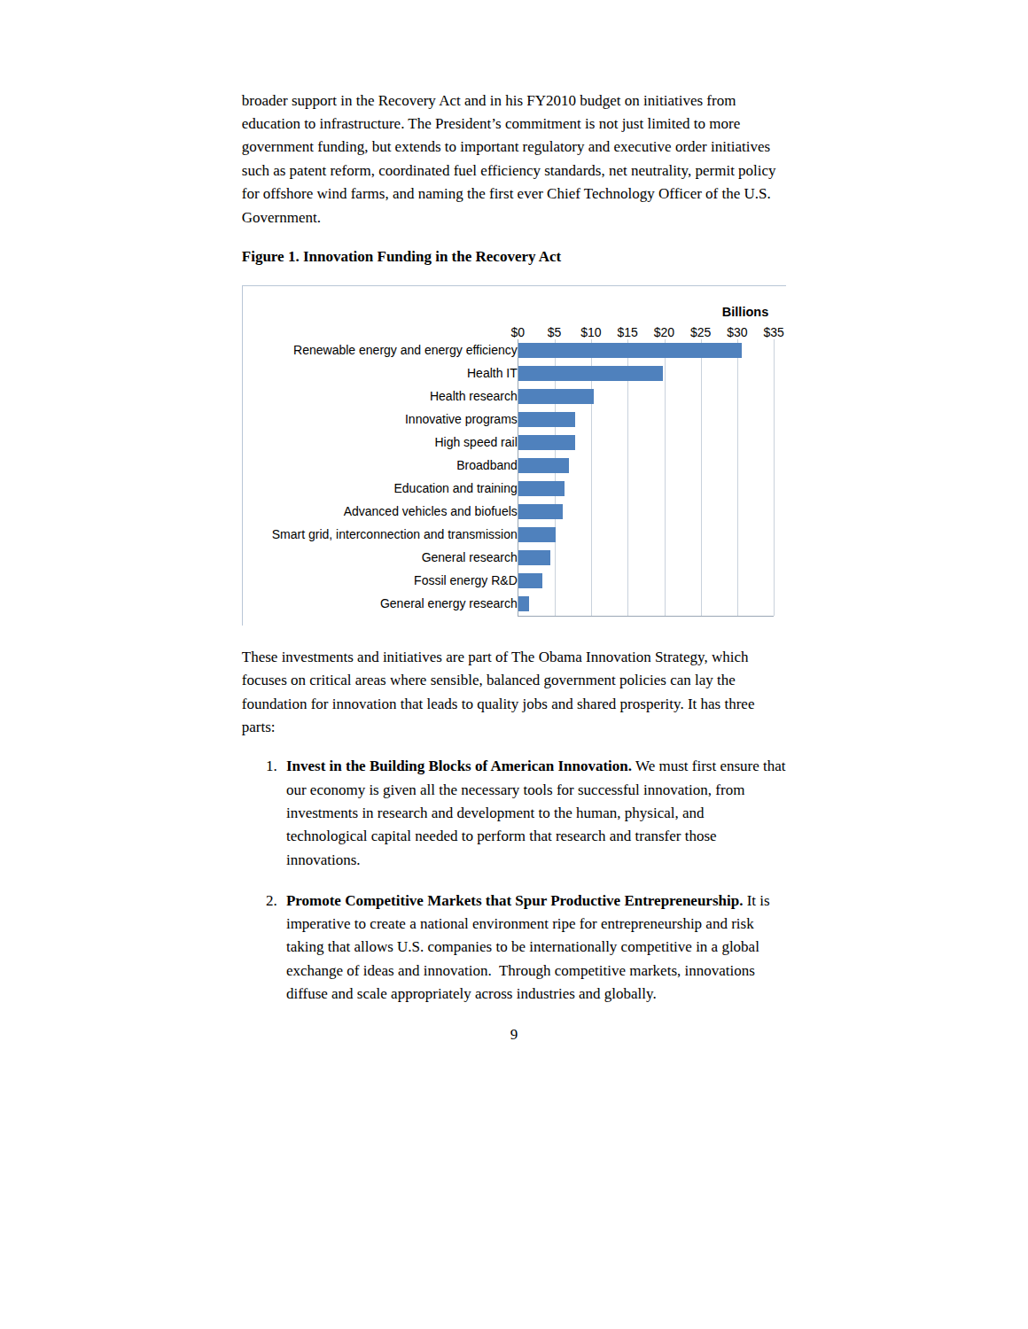broader support in the Recovery Act and in his FY2010 budget on initiatives from education to infrastructure. The President’s commitment is not just limited to more government funding, but extends to important regulatory and executive order initiatives such as patent reform, coordinated fuel efficiency standards, net neutrality, permit policy for offshore wind farms, and naming the first ever Chief Technology Officer of the U.S. Government.
Figure 1. Innovation Funding in the Recovery Act
Billions
| | $0 $5 $10 $15 $20 $25 $30 $35 |
| Renewable energy and energy efficiency | |
| Health IT | |
| Health research | |
| Innovative programs | |
| High speed rail | |
| Broadband | |
| Education and training | |
| Advanced vehicles and biofuels | |
| Smart grid, interconnection and transmission | |
| General research | |
| Fossil energy R&D | |
| General energy research | |
These investments and initiatives are part of The Obama Innovation Strategy, which focuses on critical areas where sensible, balanced government policies can lay the foundation for innovation that leads to quality jobs and shared prosperity. It has three parts:
Invest in the Building Blocks of American Innovation. We must first ensure that our economy is given all the necessary tools for successful innovation, from investments in research and development to the human, physical, and technological capital needed to perform that research and transfer those innovations.
Promote Competitive Markets that Spur Productive Entrepreneurship. It is imperative to create a national environment ripe for entrepreneurship and risk taking that allows U.S. companies to be internationally competitive in a global exchange of ideas and innovation. Through competitive markets, innovations diffuse and scale appropriately across industries and globally.
9